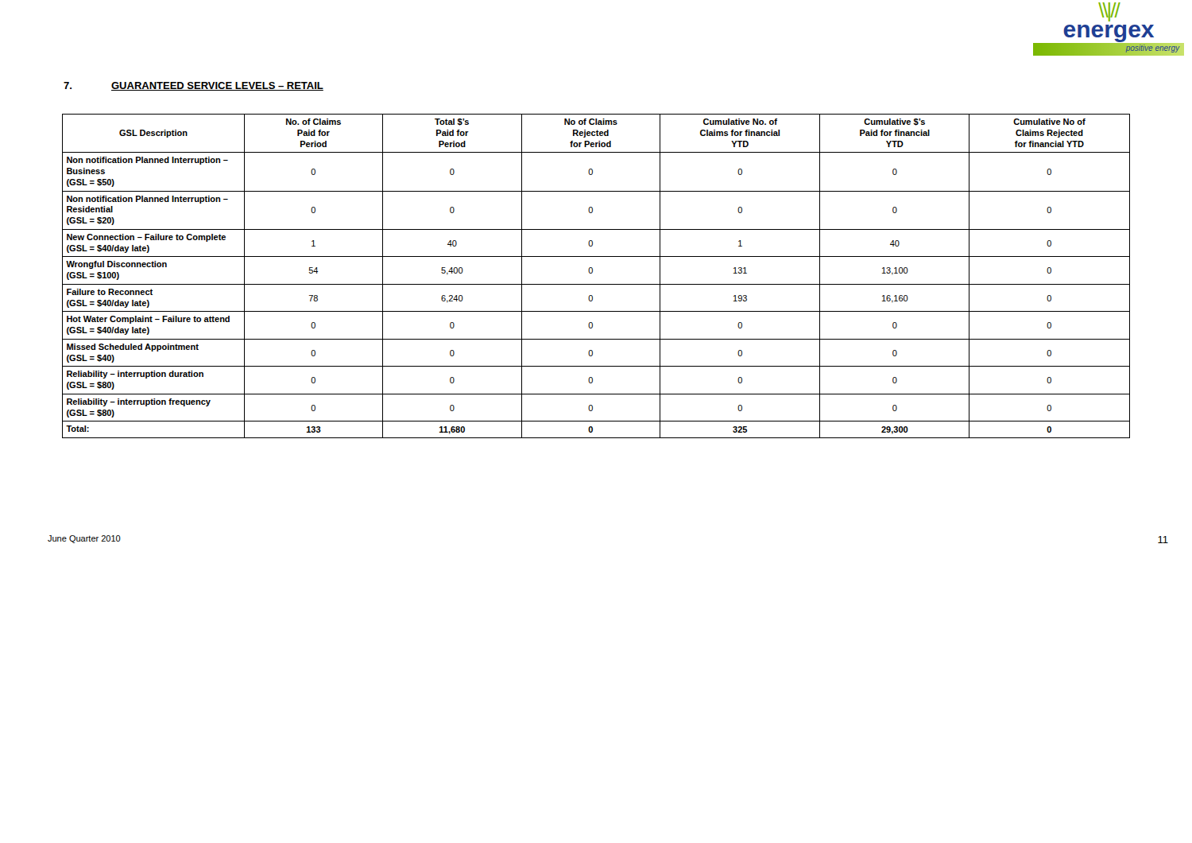\\|//
energex
positive energy
7. GUARANTEED SERVICE LEVELS – RETAIL
| GSL Description | No. of Claims Paid for Period | Total $’s Paid for Period | No of Claims Rejected for Period | Cumulative No. of Claims for financial YTD | Cumulative $’s Paid for financial YTD | Cumulative No of Claims Rejected for financial YTD |
| --- | --- | --- | --- | --- | --- | --- |
| Non notification Planned Interruption – Business (GSL = $50) | 0 | 0 | 0 | 0 | 0 | 0 |
| Non notification Planned Interruption – Residential (GSL = $20) | 0 | 0 | 0 | 0 | 0 | 0 |
| New Connection – Failure to Complete (GSL = $40/day late) | 1 | 40 | 0 | 1 | 40 | 0 |
| Wrongful Disconnection (GSL = $100) | 54 | 5,400 | 0 | 131 | 13,100 | 0 |
| Failure to Reconnect (GSL = $40/day late) | 78 | 6,240 | 0 | 193 | 16,160 | 0 |
| Hot Water Complaint – Failure to attend (GSL = $40/day late) | 0 | 0 | 0 | 0 | 0 | 0 |
| Missed Scheduled Appointment (GSL = $40) | 0 | 0 | 0 | 0 | 0 | 0 |
| Reliability – interruption duration (GSL = $80) | 0 | 0 | 0 | 0 | 0 | 0 |
| Reliability – interruption frequency (GSL = $80) | 0 | 0 | 0 | 0 | 0 | 0 |
| Total: | 133 | 11,680 | 0 | 325 | 29,300 | 0 |
June Quarter 2010 11